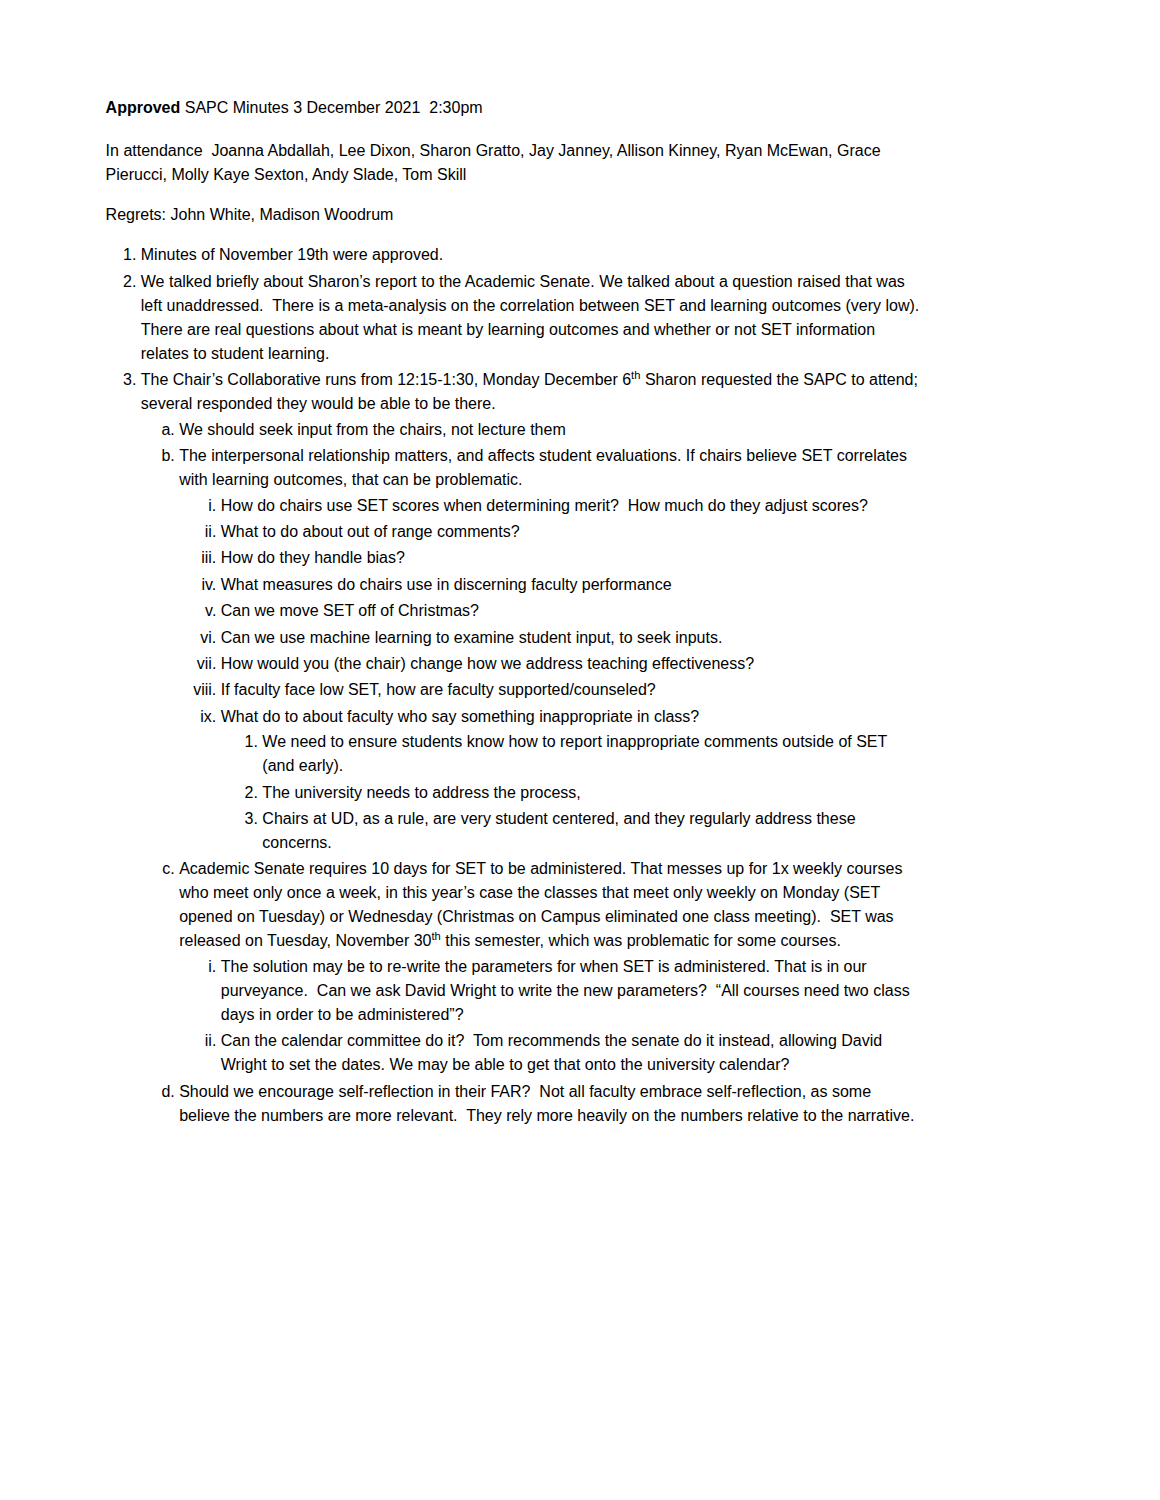Approved SAPC Minutes 3 December 2021 2:30pm
In attendance Joanna Abdallah, Lee Dixon, Sharon Gratto, Jay Janney, Allison Kinney, Ryan McEwan, Grace Pierucci, Molly Kaye Sexton, Andy Slade, Tom Skill
Regrets: John White, Madison Woodrum
Minutes of November 19th were approved.
We talked briefly about Sharon’s report to the Academic Senate. We talked about a question raised that was left unaddressed. There is a meta-analysis on the correlation between SET and learning outcomes (very low). There are real questions about what is meant by learning outcomes and whether or not SET information relates to student learning.
The Chair’s Collaborative runs from 12:15-1:30, Monday December 6th Sharon requested the SAPC to attend; several responded they would be able to be there.
We should seek input from the chairs, not lecture them
The interpersonal relationship matters, and affects student evaluations. If chairs believe SET correlates with learning outcomes, that can be problematic.
How do chairs use SET scores when determining merit? How much do they adjust scores?
What to do about out of range comments?
How do they handle bias?
What measures do chairs use in discerning faculty performance
Can we move SET off of Christmas?
Can we use machine learning to examine student input, to seek inputs.
How would you (the chair) change how we address teaching effectiveness?
If faculty face low SET, how are faculty supported/counseled?
What do to about faculty who say something inappropriate in class?
We need to ensure students know how to report inappropriate comments outside of SET (and early).
The university needs to address the process,
Chairs at UD, as a rule, are very student centered, and they regularly address these concerns.
Academic Senate requires 10 days for SET to be administered. That messes up for 1x weekly courses who meet only once a week, in this year’s case the classes that meet only weekly on Monday (SET opened on Tuesday) or Wednesday (Christmas on Campus eliminated one class meeting). SET was released on Tuesday, November 30th this semester, which was problematic for some courses.
The solution may be to re-write the parameters for when SET is administered. That is in our purveyance. Can we ask David Wright to write the new parameters? “All courses need two class days in order to be administered”?
Can the calendar committee do it? Tom recommends the senate do it instead, allowing David Wright to set the dates. We may be able to get that onto the university calendar?
Should we encourage self-reflection in their FAR? Not all faculty embrace self-reflection, as some believe the numbers are more relevant. They rely more heavily on the numbers relative to the narrative.